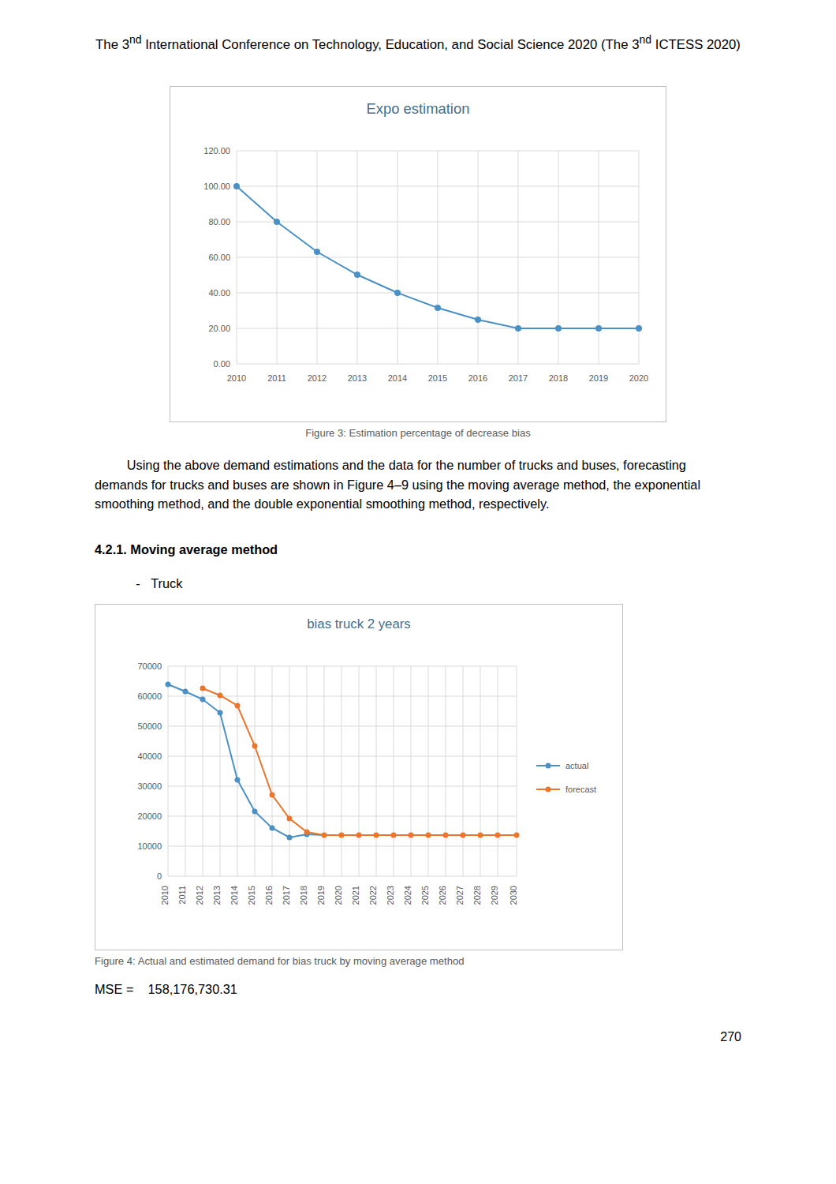The 3nd International Conference on Technology, Education, and Social Science 2020 (The 3nd ICTESS 2020)
Expo estimation
120.00 100.00 80.00 60.00 40.00 20.00 0.00 2010 2011 2012 2013 2014 2015 2016 2017 2018 2019 2020
Figure 3: Estimation percentage of decrease bias
Using the above demand estimations and the data for the number of trucks and buses, forecasting demands for trucks and buses are shown in Figure 4–9 using the moving average method, the exponential smoothing method, and the double exponential smoothing method, respectively.
4.2.1. Moving average method
- Truck
bias truck 2 years
70000 60000 50000 40000 30000 20000 10000 0 2010 2011 2012 2013 2014 2015 2016 2017 2018 2019 2020 2021 2022 2023 2024 2025 2026 2027 2028 2029 2030 actual forecast
Figure 4: Actual and estimated demand for bias truck by moving average method
MSE = 158,176,730.31
270